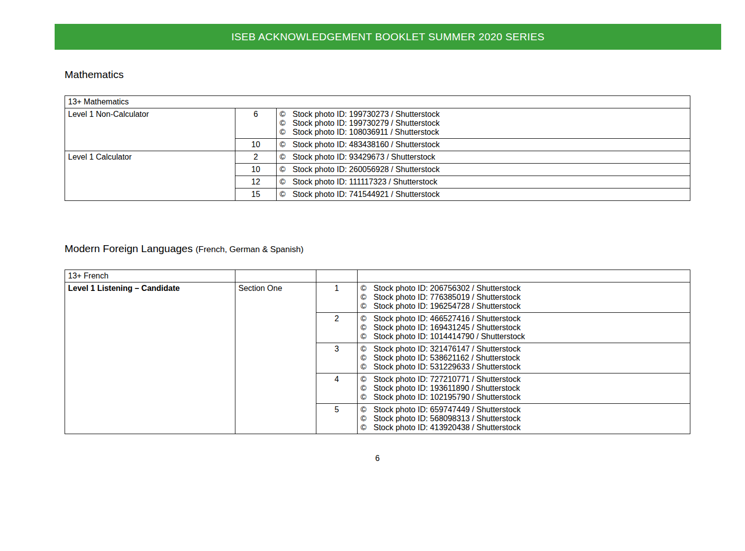ISEB ACKNOWLEDGEMENT BOOKLET SUMMER 2020 SERIES
Mathematics
| 13+ Mathematics |
| Level 1 Non-Calculator | 6 | © Stock photo ID: 199730273 / Shutterstock © Stock photo ID: 199730279 / Shutterstock © Stock photo ID: 108036911 / Shutterstock |
| 10 | © Stock photo ID: 483438160 / Shutterstock |
| Level 1 Calculator | 2 | © Stock photo ID: 93429673 / Shutterstock |
| 10 | © Stock photo ID: 260056928 / Shutterstock |
| 12 | © Stock photo ID: 111117323 / Shutterstock |
| 15 | © Stock photo ID: 741544921 / Shutterstock |
Modern Foreign Languages (French, German & Spanish)
| 13+ French | | | |
| Level 1 Listening – Candidate | Section One | 1 | © Stock photo ID: 206756302 / Shutterstock © Stock photo ID: 776385019 / Shutterstock © Stock photo ID: 196254728 / Shutterstock |
| 2 | © Stock photo ID: 466527416 / Shutterstock © Stock photo ID: 169431245 / Shutterstock © Stock photo ID: 1014414790 / Shutterstock |
| 3 | © Stock photo ID: 321476147 / Shutterstock © Stock photo ID: 538621162 / Shutterstock © Stock photo ID: 531229633 / Shutterstock |
| 4 | © Stock photo ID: 727210771 / Shutterstock © Stock photo ID: 193611890 / Shutterstock © Stock photo ID: 102195790 / Shutterstock |
| 5 | © Stock photo ID: 659747449 / Shutterstock © Stock photo ID: 568098313 / Shutterstock © Stock photo ID: 413920438 / Shutterstock |
6